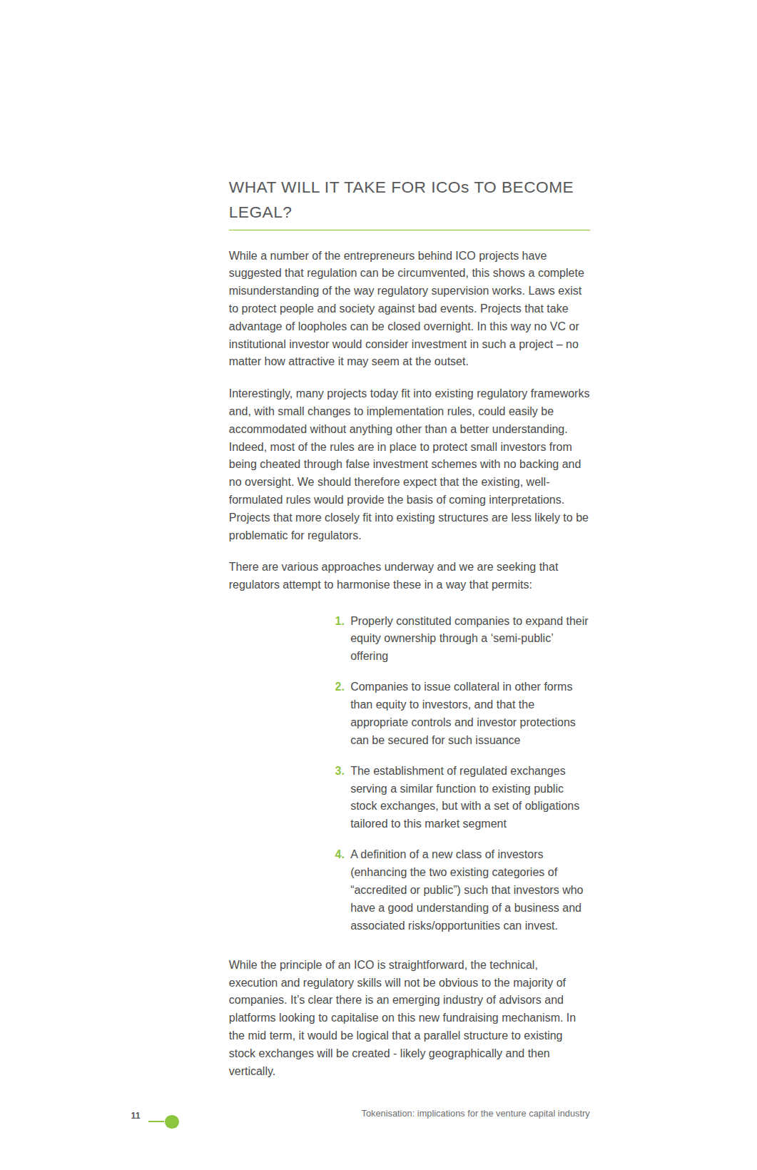WHAT WILL IT TAKE FOR ICOs TO BECOME LEGAL?
While a number of the entrepreneurs behind ICO projects have suggested that regulation can be circumvented, this shows a complete misunderstanding of the way regulatory supervision works. Laws exist to protect people and society against bad events. Projects that take advantage of loopholes can be closed overnight. In this way no VC or institutional investor would consider investment in such a project – no matter how attractive it may seem at the outset.
Interestingly, many projects today fit into existing regulatory frameworks and, with small changes to implementation rules, could easily be accommodated without anything other than a better understanding. Indeed, most of the rules are in place to protect small investors from being cheated through false investment schemes with no backing and no oversight. We should therefore expect that the existing, well-formulated rules would provide the basis of coming interpretations. Projects that more closely fit into existing structures are less likely to be problematic for regulators.
There are various approaches underway and we are seeking that regulators attempt to harmonise these in a way that permits:
1. Properly constituted companies to expand their equity ownership through a ‘semi-public’ offering
2. Companies to issue collateral in other forms than equity to investors, and that the appropriate controls and investor protections can be secured for such issuance
3. The establishment of regulated exchanges serving a similar function to existing public stock exchanges, but with a set of obligations tailored to this market segment
4. A definition of a new class of investors (enhancing the two existing categories of “accredited or public”) such that investors who have a good understanding of a business and associated risks/opportunities can invest.
While the principle of an ICO is straightforward, the technical, execution and regulatory skills will not be obvious to the majority of companies. It’s clear there is an emerging industry of advisors and platforms looking to capitalise on this new fundraising mechanism. In the mid term, it would be logical that a parallel structure to existing stock exchanges will be created - likely geographically and then vertically.
11 Tokenisation: implications for the venture capital industry